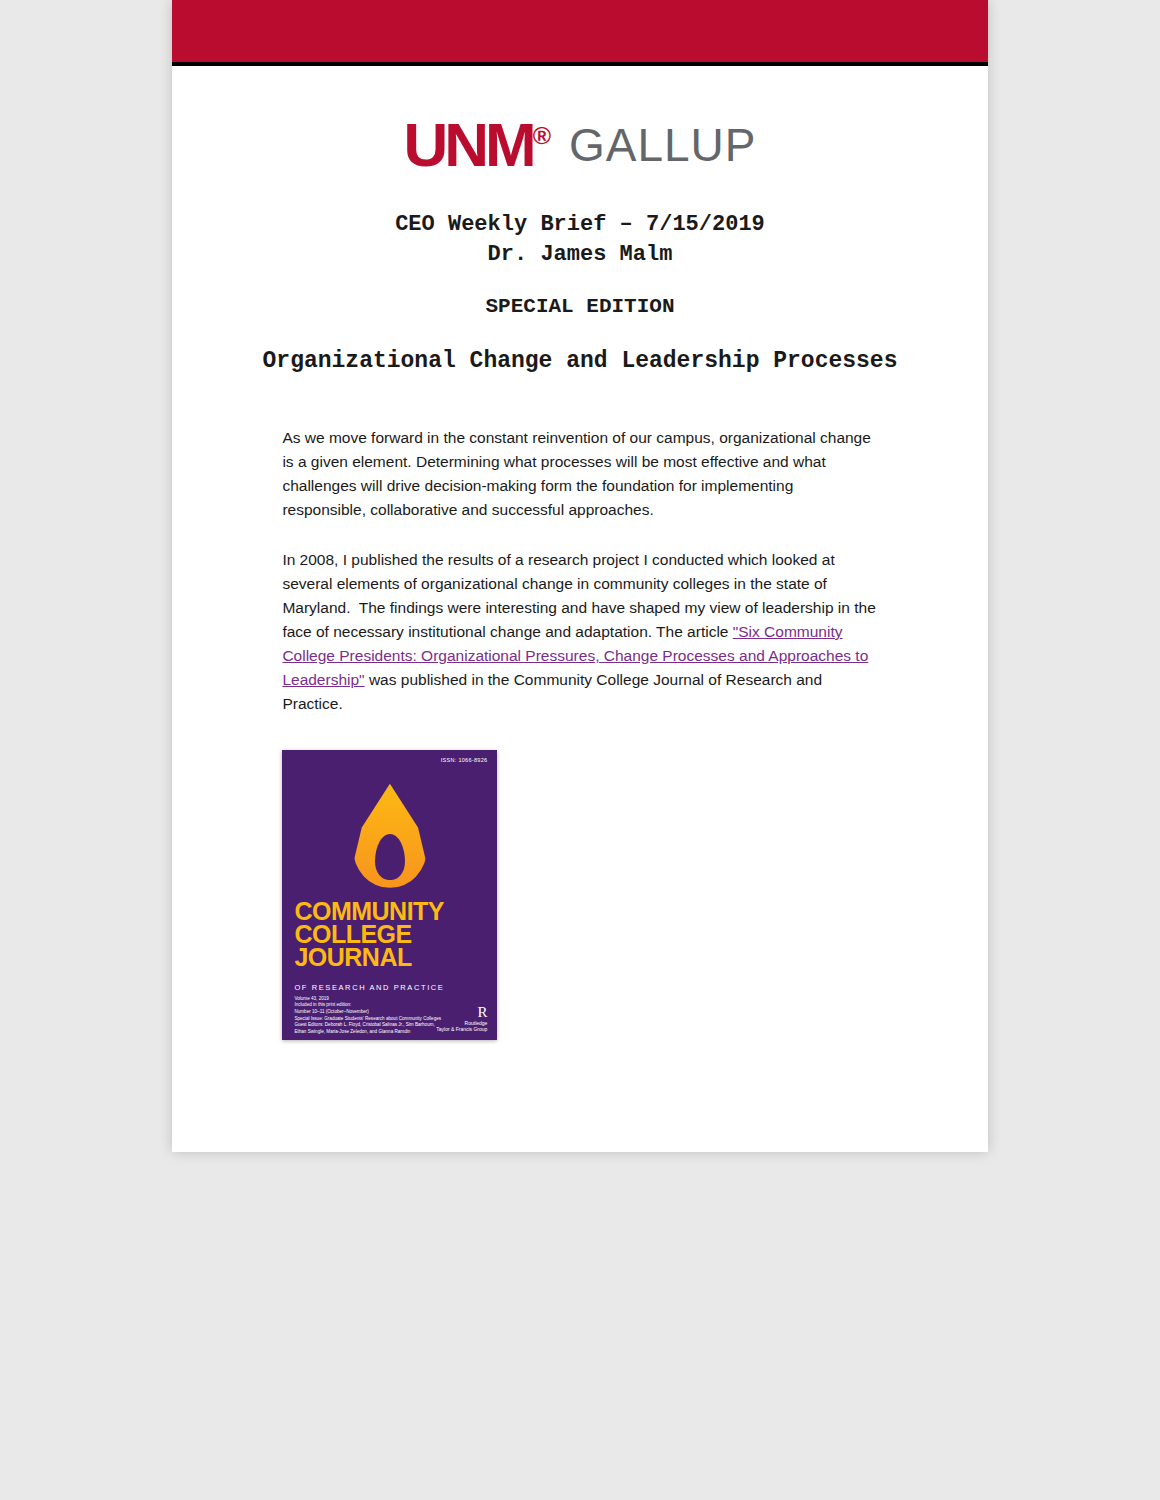UNM® GALLUP
CEO Weekly Brief – 7/15/2019
Dr. James Malm
SPECIAL EDITION
Organizational Change and Leadership Processes
As we move forward in the constant reinvention of our campus, organizational change is a given element. Determining what processes will be most effective and what challenges will drive decision-making form the foundation for implementing responsible, collaborative and successful approaches.
In 2008, I published the results of a research project I conducted which looked at several elements of organizational change in community colleges in the state of Maryland. The findings were interesting and have shaped my view of leadership in the face of necessary institutional change and adaptation. The article "Six Community College Presidents: Organizational Pressures, Change Processes and Approaches to Leadership" was published in the Community College Journal of Research and Practice.
ISSN: 1066-8926
COMMUNITY COLLEGE JOURNAL
OF RESEARCH AND PRACTICE
Volume 43, 2019
Included in this print edition:
Number 10–11 (October–November)
Special Issue: Graduate Students' Research about Community Colleges
Guest Editors: Deborah L. Floyd, Cristobal Salinas Jr., Sim Barhoum,
Ethan Swingle, Maria-Jose Zeledon, and Gianna Ramdin
R Routledge
Taylor & Francis Group